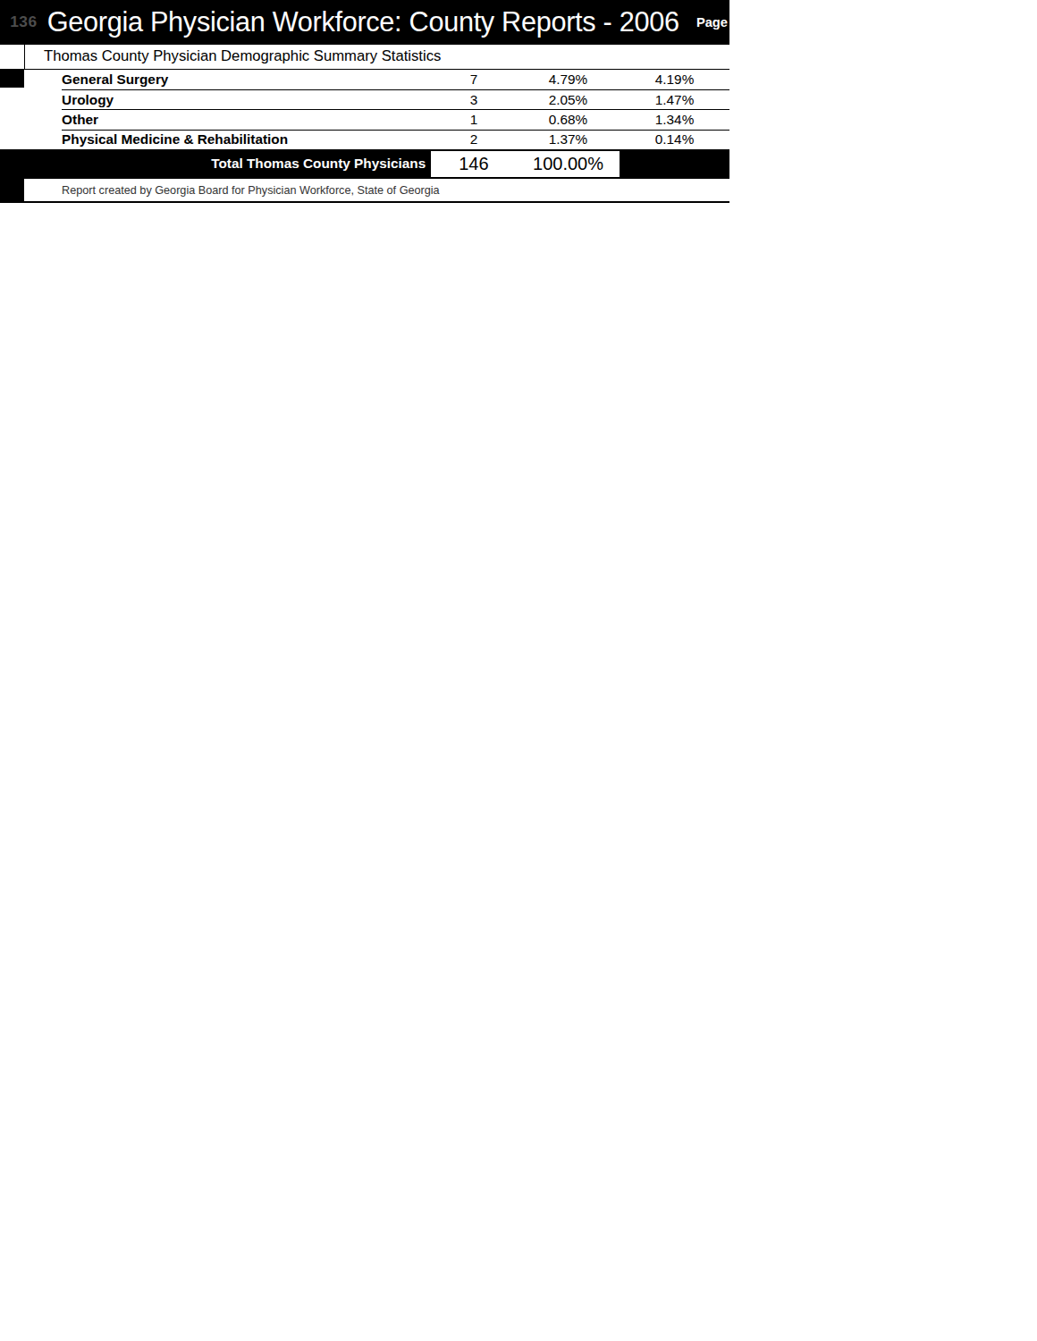136
Georgia Physician Workforce: County Reports - 2006
Page 2
Thomas County Physician Demographic Summary Statistics
| | General Surgery | 7 | 4.79% | 4.19% |
| | Urology | 3 | 2.05% | 1.47% |
| | Other | 1 | 0.68% | 1.34% |
| | Physical Medicine & Rehabilitation | 2 | 1.37% | 0.14% |
| | Total Thomas County Physicians | 146 | 100.00% | |
Report created by Georgia Board for Physician Workforce, State of Georgia